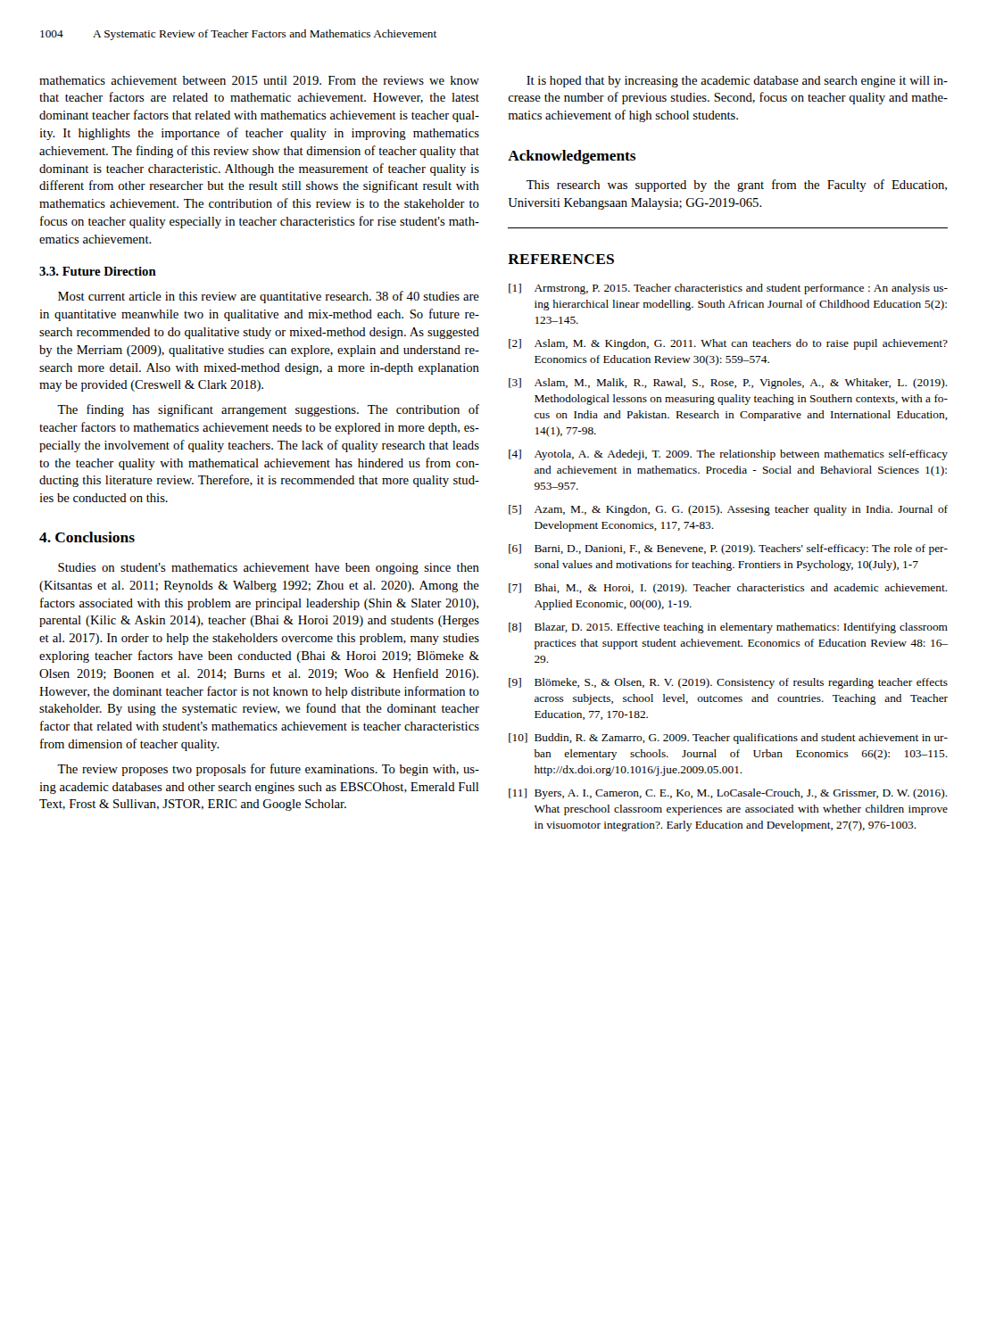1004 A Systematic Review of Teacher Factors and Mathematics Achievement
mathematics achievement between 2015 until 2019. From the reviews we know that teacher factors are related to mathematic achievement. However, the latest dominant teacher factors that related with mathematics achievement is teacher quality. It highlights the importance of teacher quality in improving mathematics achievement. The finding of this review show that dimension of teacher quality that dominant is teacher characteristic. Although the measurement of teacher quality is different from other researcher but the result still shows the significant result with mathematics achievement. The contribution of this review is to the stakeholder to focus on teacher quality especially in teacher characteristics for rise student's mathematics achievement.
3.3. Future Direction
Most current article in this review are quantitative research. 38 of 40 studies are in quantitative meanwhile two in qualitative and mix-method each. So future research recommended to do qualitative study or mixed-method design. As suggested by the Merriam (2009), qualitative studies can explore, explain and understand research more detail. Also with mixed-method design, a more in-depth explanation may be provided (Creswell & Clark 2018).
The finding has significant arrangement suggestions. The contribution of teacher factors to mathematics achievement needs to be explored in more depth, especially the involvement of quality teachers. The lack of quality research that leads to the teacher quality with mathematical achievement has hindered us from conducting this literature review. Therefore, it is recommended that more quality studies be conducted on this.
4. Conclusions
Studies on student's mathematics achievement have been ongoing since then (Kitsantas et al. 2011; Reynolds & Walberg 1992; Zhou et al. 2020). Among the factors associated with this problem are principal leadership (Shin & Slater 2010), parental (Kilic & Askin 2014), teacher (Bhai & Horoi 2019) and students (Herges et al. 2017). In order to help the stakeholders overcome this problem, many studies exploring teacher factors have been conducted (Bhai & Horoi 2019; Blömeke & Olsen 2019; Boonen et al. 2014; Burns et al. 2019; Woo & Henfield 2016). However, the dominant teacher factor is not known to help distribute information to stakeholder. By using the systematic review, we found that the dominant teacher factor that related with student's mathematics achievement is teacher characteristics from dimension of teacher quality.
The review proposes two proposals for future examinations. To begin with, using academic databases and other search engines such as EBSCOhost, Emerald Full Text, Frost & Sullivan, JSTOR, ERIC and Google Scholar.
It is hoped that by increasing the academic database and search engine it will increase the number of previous studies. Second, focus on teacher quality and mathematics achievement of high school students.
Acknowledgements
This research was supported by the grant from the Faculty of Education, Universiti Kebangsaan Malaysia; GG-2019-065.
REFERENCES
Armstrong, P. 2015. Teacher characteristics and student performance : An analysis using hierarchical linear modelling. South African Journal of Childhood Education 5(2): 123–145.
Aslam, M. & Kingdon, G. 2011. What can teachers do to raise pupil achievement? Economics of Education Review 30(3): 559–574.
Aslam, M., Malik, R., Rawal, S., Rose, P., Vignoles, A., & Whitaker, L. (2019). Methodological lessons on measuring quality teaching in Southern contexts, with a focus on India and Pakistan. Research in Comparative and International Education, 14(1), 77-98.
Ayotola, A. & Adedeji, T. 2009. The relationship between mathematics self-efficacy and achievement in mathematics. Procedia - Social and Behavioral Sciences 1(1): 953–957.
Azam, M., & Kingdon, G. G. (2015). Assesing teacher quality in India. Journal of Development Economics, 117, 74-83.
Barni, D., Danioni, F., & Benevene, P. (2019). Teachers' self-efficacy: The role of personal values and motivations for teaching. Frontiers in Psychology, 10(July), 1-7
Bhai, M., & Horoi, I. (2019). Teacher characteristics and academic achievement. Applied Economic, 00(00), 1-19.
Blazar, D. 2015. Effective teaching in elementary mathematics: Identifying classroom practices that support student achievement. Economics of Education Review 48: 16–29.
Blömeke, S., & Olsen, R. V. (2019). Consistency of results regarding teacher effects across subjects, school level, outcomes and countries. Teaching and Teacher Education, 77, 170-182.
Buddin, R. & Zamarro, G. 2009. Teacher qualifications and student achievement in urban elementary schools. Journal of Urban Economics 66(2): 103–115. http://dx.doi.org/10.1016/j.jue.2009.05.001.
Byers, A. I., Cameron, C. E., Ko, M., LoCasale-Crouch, J., & Grissmer, D. W. (2016). What preschool classroom experiences are associated with whether children improve in visuomotor integration?. Early Education and Development, 27(7), 976-1003.